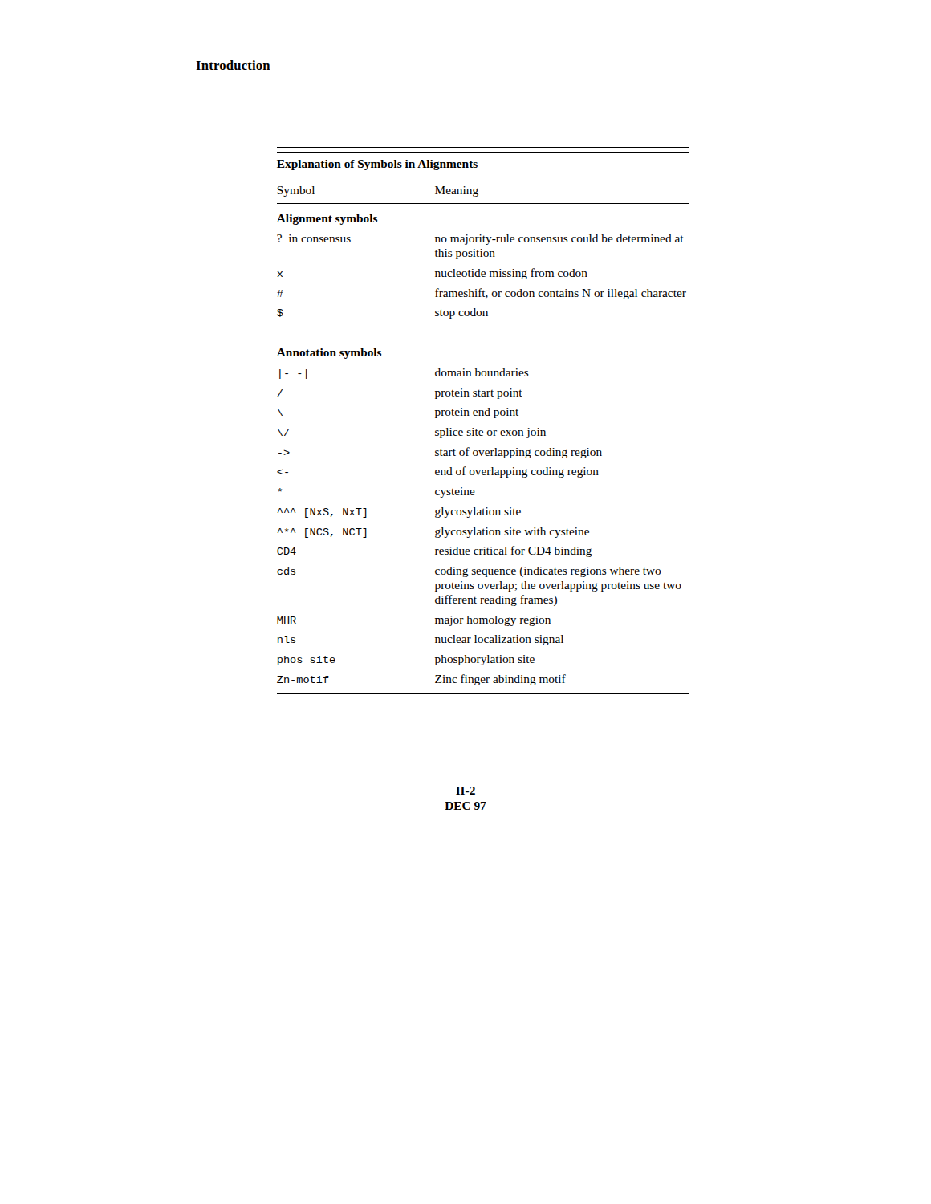Introduction
Explanation of Symbols in Alignments
| Symbol | Meaning |
| --- | --- |
| Alignment symbols |
| ? in consensus | no majority-rule consensus could be determined at this position |
| x | nucleotide missing from codon |
| # | frameshift, or codon contains N or illegal character |
| $ | stop codon |
| Annotation symbols |
| /- -/ | domain boundaries |
| / | protein start point |
| \ | protein end point |
| \/ | splice site or exon join |
| -> | start of overlapping coding region |
| <- | end of overlapping coding region |
| * | cysteine |
| ^^^ [NxS, NxT] | glycosylation site |
| ^*^ [NCS, NCT] | glycosylation site with cysteine |
| CD4 | residue critical for CD4 binding |
| cds | coding sequence (indicates regions where two proteins overlap; the overlapping proteins use two different reading frames) |
| MHR | major homology region |
| nls | nuclear localization signal |
| phos site | phosphorylation site |
| Zn-motif | Zinc finger abinding motif |
II-2
DEC 97